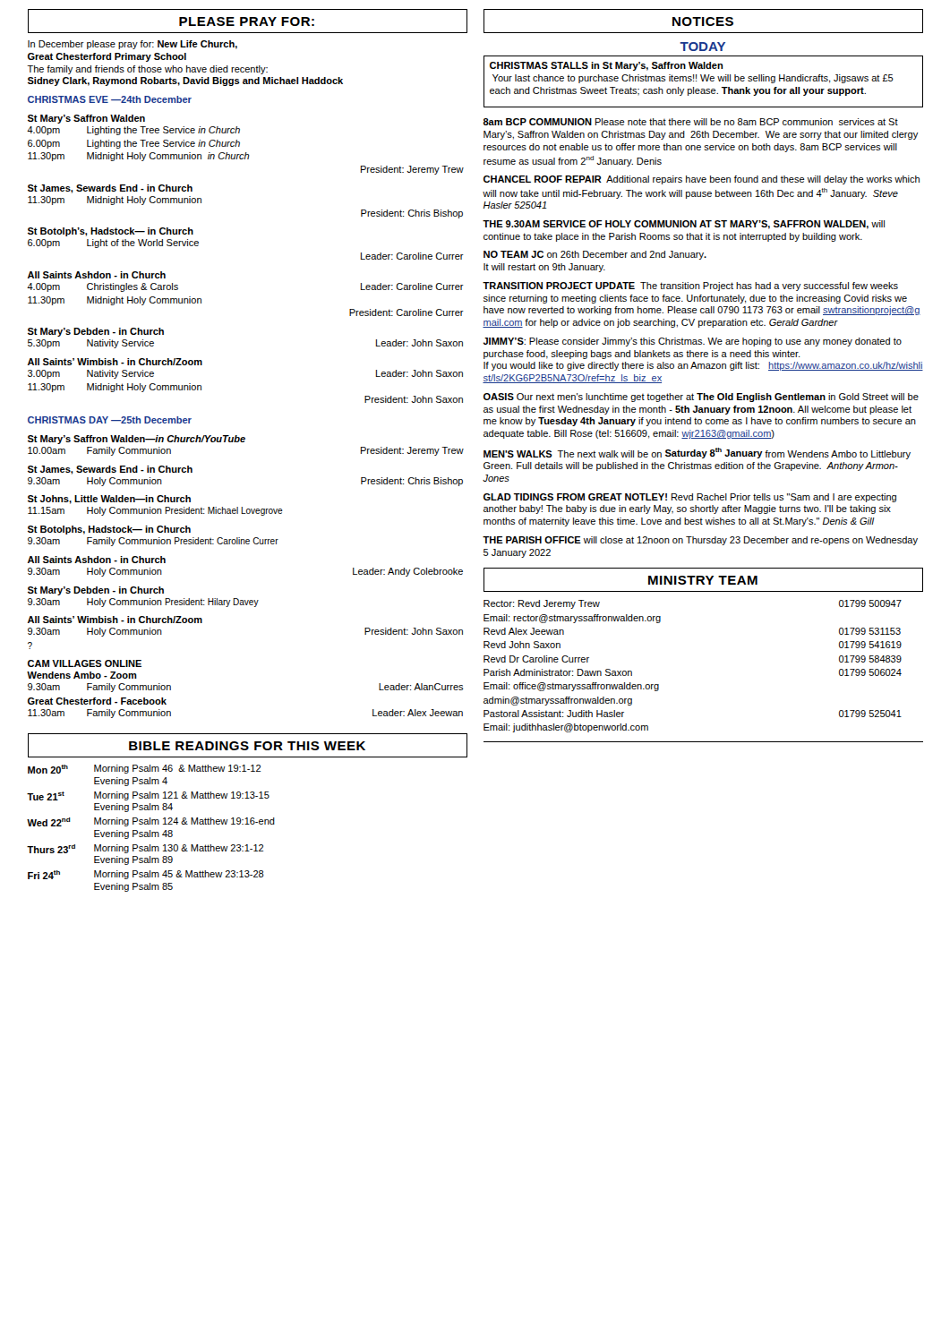PLEASE PRAY FOR:
In December please pray for: New Life Church,
Great Chesterford Primary School
The family and friends of those who have died recently:
Sidney Clark, Raymond Robarts, David Biggs and Michael Haddock
CHRISTMAS EVE —24th December
St Mary’s Saffron Walden
| 4.00pm | Lighting the Tree Service in Church | |
| 6.00pm | Lighting the Tree Service in Church | |
| 11.30pm | Midnight Holy Communion in Church | |
| | President: Jeremy Trew |
St James, Sewards End - in Church
| 11.30pm | Midnight Holy Communion |
| | President: Chris Bishop |
St Botolph’s, Hadstock— in Church
| 6.00pm | Light of the World Service |
| | Leader: Caroline Currer |
All Saints Ashdon - in Church
| 4.00pm | Christingles & Carols | Leader: Caroline Currer |
| 11.30pm | Midnight Holy Communion | |
| | President: Caroline Currer |
St Mary’s Debden - in Church
| 5.30pm | Nativity Service | Leader: John Saxon |
All Saints’ Wimbish - in Church/Zoom
| 3.00pm | Nativity Service | Leader: John Saxon |
| 11.30pm | Midnight Holy Communion | |
| | President: John Saxon |
CHRISTMAS DAY —25th December
St Mary’s Saffron Walden—in Church/YouTube
| 10.00am | Family Communion | President: Jeremy Trew |
St James, Sewards End - in Church
| 9.30am | Holy Communion | President: Chris Bishop |
St Johns, Little Walden—in Church
| 11.15am | Holy Communion President: Michael Lovegrove |
St Botolphs, Hadstock— in Church
| 9.30am | Family Communion President: Caroline Currer |
All Saints Ashdon - in Church
| 9.30am | Holy Communion | Leader: Andy Colebrooke |
St Mary’s Debden - in Church
| 9.30am | Holy Communion President: Hilary Davey |
All Saints’ Wimbish - in Church/Zoom
| 9.30am | Holy Communion | President: John Saxon |
?
CAM VILLAGES ONLINE
Wendens Ambo - Zoom
| 9.30am | Family Communion | Leader: AlanCurres |
Great Chesterford - Facebook
| 11.30am | Family Communion | Leader: Alex Jeewan |
BIBLE READINGS FOR THIS WEEK
| Mon 20 th | Morning Psalm 46 & Matthew 19:1-12 Evening Psalm 4 |
| Tue 21 st | Morning Psalm 121 & Matthew 19:13-15 Evening Psalm 84 |
| Wed 22 nd | Morning Psalm 124 & Matthew 19:16-end Evening Psalm 48 |
| Thurs 23 rd | Morning Psalm 130 & Matthew 23:1-12 Evening Psalm 89 |
| Fri 24 th | Morning Psalm 45 & Matthew 23:13-28 Evening Psalm 85 |
NOTICES
TODAY
CHRISTMAS STALLS in St Mary’s, Saffron Walden
Your last chance to purchase Christmas items!! We will be selling Handicrafts, Jigsaws at £5 each and Christmas Sweet Treats; cash only please. Thank you for all your support.
8am BCP COMMUNION Please note that there will be no 8am BCP communion services at St Mary’s, Saffron Walden on Christmas Day and 26th December. We are sorry that our limited clergy resources do not enable us to offer more than one service on both days. 8am BCP services will resume as usual from 2nd January. Denis
CHANCEL ROOF REPAIR Additional repairs have been found and these will delay the works which will now take until mid-February. The work will pause between 16th Dec and 4th January. Steve Hasler 525041
THE 9.30AM SERVICE OF HOLY COMMUNION AT ST MARY’S, SAFFRON WALDEN, will continue to take place in the Parish Rooms so that it is not interrupted by building work.
NO TEAM JC on 26th December and 2nd January.
It will restart on 9th January.
TRANSITION PROJECT UPDATE The transition Project has had a very successful few weeks since returning to meeting clients face to face. Unfortunately, due to the increasing Covid risks we have now reverted to working from home. Please call 0790 1173 763 or email swtransitionproject@gmail.com for help or advice on job searching, CV preparation etc. Gerald Gardner
JIMMY’S: Please consider Jimmy’s this Christmas. We are hoping to use any money donated to purchase food, sleeping bags and blankets as there is a need this winter.
If you would like to give directly there is also an Amazon gift list: https://www.amazon.co.uk/hz/wishlist/ls/2KG6P2B5NA73O/ref=hz_ls_biz_ex
OASIS Our next men's lunchtime get together at The Old English Gentleman in Gold Street will be as usual the first Wednesday in the month - 5th January from 12noon. All welcome but please let me know by Tuesday 4th January if you intend to come as I have to confirm numbers to secure an adequate table. Bill Rose (tel: 516609, email: wjr2163@gmail.com)
MEN'S WALKS The next walk will be on Saturday 8th January from Wendens Ambo to Littlebury Green. Full details will be published in the Christmas edition of the Grapevine. Anthony Armon-Jones
GLAD TIDINGS FROM GREAT NOTLEY! Revd Rachel Prior tells us "Sam and I are expecting another baby! The baby is due in early May, so shortly after Maggie turns two. I'll be taking six months of maternity leave this time. Love and best wishes to all at St.Mary's." Denis & Gill
THE PARISH OFFICE will close at 12noon on Thursday 23 December and re-opens on Wednesday 5 January 2022
MINISTRY TEAM
| Rector: Revd Jeremy Trew | 01799 500947 |
| Email: rector@stmaryssaffronwalden.org |
| Revd Alex Jeewan | 01799 531153 |
| Revd John Saxon | 01799 541619 |
| Revd Dr Caroline Currer | 01799 584839 |
| Parish Administrator: Dawn Saxon | 01799 506024 |
| Email: office@stmaryssaffronwalden.org |
| admin@stmaryssaffronwalden.org |
| Pastoral Assistant: Judith Hasler | 01799 525041 |
| Email: judithhasler@btopenworld.com |